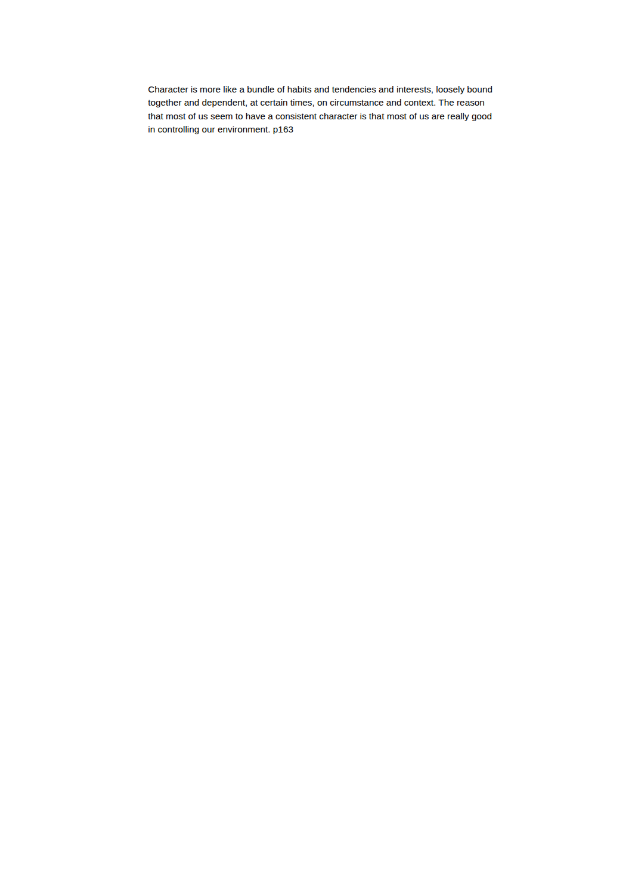Character is more like a bundle of habits and tendencies and interests, loosely bound together and dependent, at certain times, on circumstance and context. The reason that most of us seem to have a consistent character is that most of us are really good in controlling our environment. p163